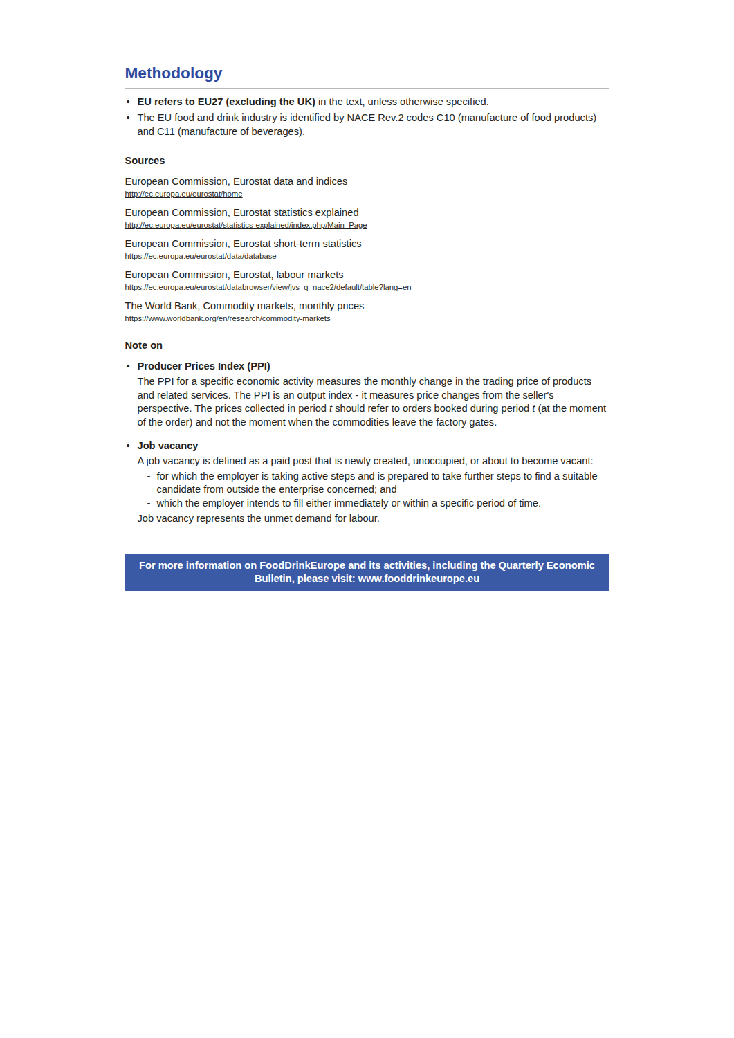Methodology
EU refers to EU27 (excluding the UK) in the text, unless otherwise specified.
The EU food and drink industry is identified by NACE Rev.2 codes C10 (manufacture of food products) and C11 (manufacture of beverages).
Sources
European Commission, Eurostat data and indices
http://ec.europa.eu/eurostat/home
European Commission, Eurostat statistics explained
http://ec.europa.eu/eurostat/statistics-explained/index.php/Main_Page
European Commission, Eurostat short-term statistics
https://ec.europa.eu/eurostat/data/database
European Commission, Eurostat, labour markets
https://ec.europa.eu/eurostat/databrowser/view/jvs_q_nace2/default/table?lang=en
The World Bank, Commodity markets, monthly prices
https://www.worldbank.org/en/research/commodity-markets
Note on
Producer Prices Index (PPI)
The PPI for a specific economic activity measures the monthly change in the trading price of products and related services. The PPI is an output index - it measures price changes from the seller's perspective. The prices collected in period t should refer to orders booked during period t (at the moment of the order) and not the moment when the commodities leave the factory gates.
Job vacancy
A job vacancy is defined as a paid post that is newly created, unoccupied, or about to become vacant:
for which the employer is taking active steps and is prepared to take further steps to find a suitable candidate from outside the enterprise concerned; and
which the employer intends to fill either immediately or within a specific period of time.
Job vacancy represents the unmet demand for labour.
For more information on FoodDrinkEurope and its activities, including the Quarterly Economic Bulletin, please visit: www.fooddrinkeurope.eu